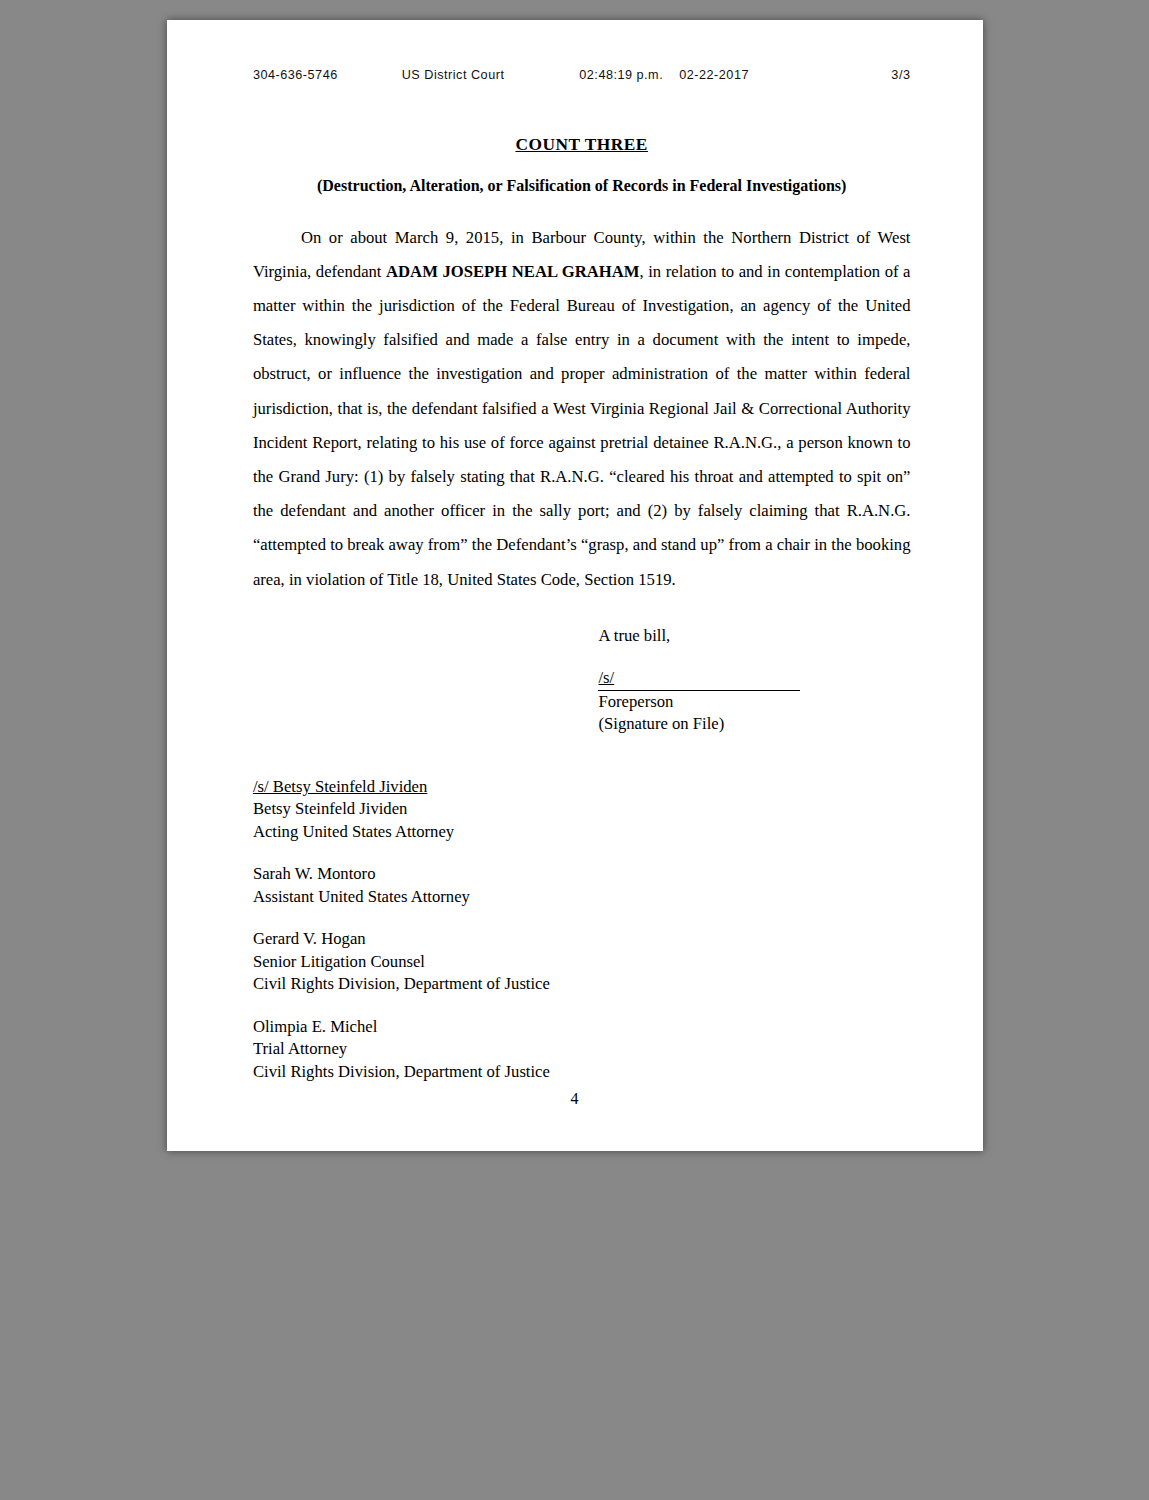304-636-5746 US District Court 02:48:19 p.m. 02-22-2017 3/3
COUNT THREE
(Destruction, Alteration, or Falsification of Records in Federal Investigations)
On or about March 9, 2015, in Barbour County, within the Northern District of West Virginia, defendant ADAM JOSEPH NEAL GRAHAM, in relation to and in contemplation of a matter within the jurisdiction of the Federal Bureau of Investigation, an agency of the United States, knowingly falsified and made a false entry in a document with the intent to impede, obstruct, or influence the investigation and proper administration of the matter within federal jurisdiction, that is, the defendant falsified a West Virginia Regional Jail & Correctional Authority Incident Report, relating to his use of force against pretrial detainee R.A.N.G., a person known to the Grand Jury: (1) by falsely stating that R.A.N.G. “cleared his throat and attempted to spit on” the defendant and another officer in the sally port; and (2) by falsely claiming that R.A.N.G. “attempted to break away from” the Defendant’s “grasp, and stand up” from a chair in the booking area, in violation of Title 18, United States Code, Section 1519.
A true bill,
/s/
Foreperson
(Signature on File)
/s/ Betsy Steinfeld Jividen
Betsy Steinfeld Jividen
Acting United States Attorney
Sarah W. Montoro
Assistant United States Attorney
Gerard V. Hogan
Senior Litigation Counsel
Civil Rights Division, Department of Justice
Olimpia E. Michel
Trial Attorney
Civil Rights Division, Department of Justice
4